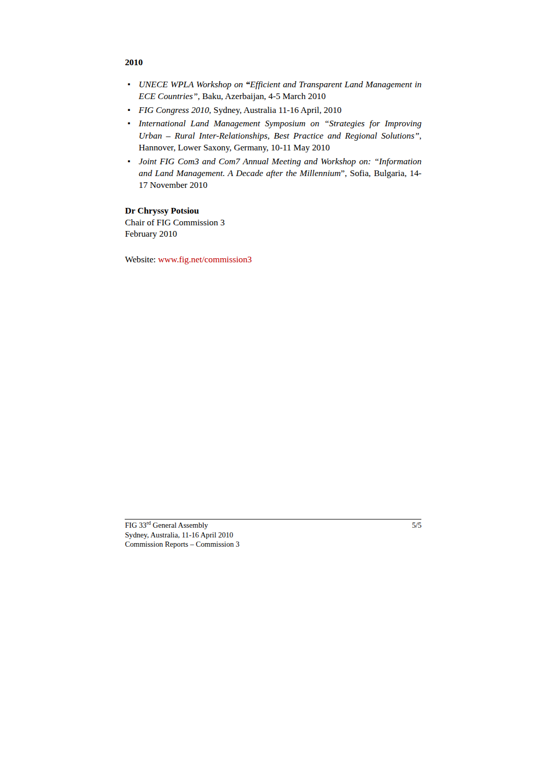2010
UNECE WPLA Workshop on “Efficient and Transparent Land Management in ECE Countries”, Baku, Azerbaijan, 4-5 March 2010
FIG Congress 2010, Sydney, Australia 11-16 April, 2010
International Land Management Symposium on “Strategies for Improving Urban – Rural Inter-Relationships, Best Practice and Regional Solutions”, Hannover, Lower Saxony, Germany, 10-11 May 2010
Joint FIG Com3 and Com7 Annual Meeting and Workshop on: “Information and Land Management. A Decade after the Millennium”, Sofia, Bulgaria, 14-17 November 2010
Dr Chryssy Potsiou
Chair of FIG Commission 3
February 2010
Website: www.fig.net/commission3
5/5
FIG 33rd General Assembly
Sydney, Australia, 11-16 April 2010
Commission Reports – Commission 3